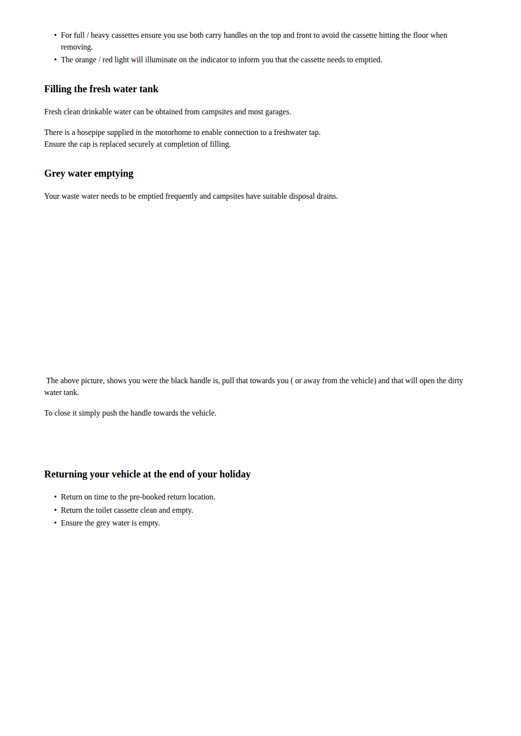For full / heavy cassettes ensure you use both carry handles on the top and front to avoid the cassette hitting the floor when removing.
The orange / red light will illuminate on the indicator to inform you that the cassette needs to emptied.
Filling the fresh water tank
Fresh clean drinkable water can be obtained from campsites and most garages.
There is a hosepipe supplied in the motorhome to enable connection to a freshwater tap.
Ensure the cap is replaced securely at completion of filling.
Grey water emptying
Your waste water needs to be emptied frequently and campsites have suitable disposal drains.
The above picture, shows you were the black handle is, pull that towards you ( or away from the vehicle) and that will open the dirty water tank.
To close it simply push the handle towards the vehicle.
Returning your vehicle at the end of your holiday
Return on time to the pre-booked return location.
Return the toilet cassette clean and empty.
Ensure the grey water is empty.